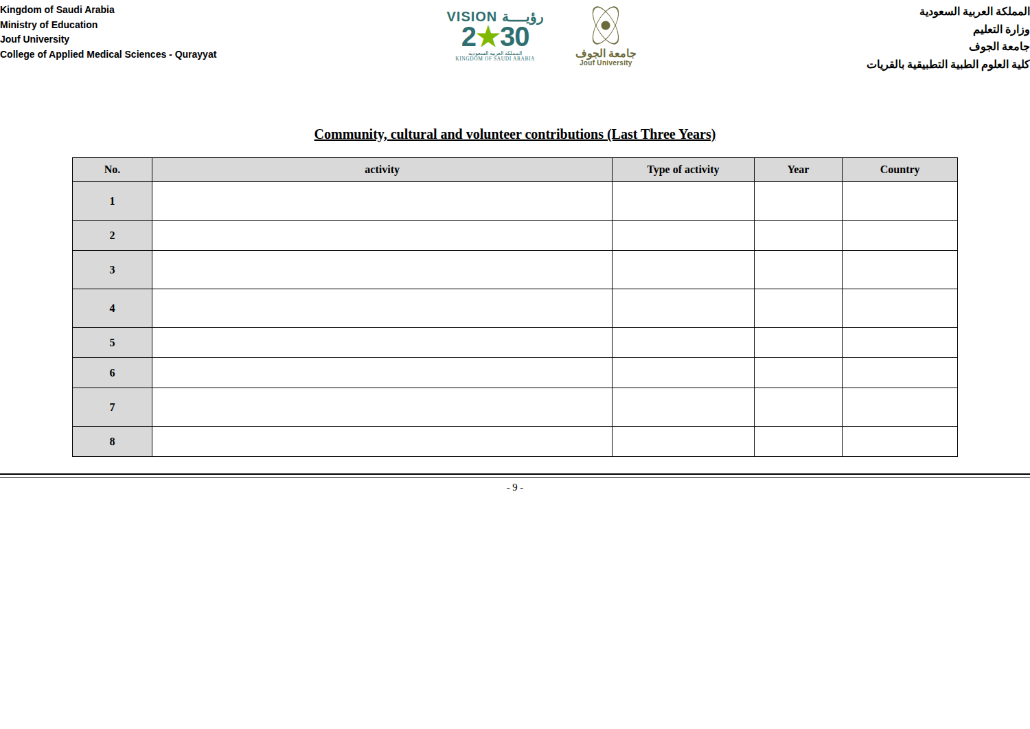Kingdom of Saudi Arabia
Ministry of Education
Jouf University
College of Applied Medical Sciences - Qurayyat
VISION رؤيــــة
2★30
المملكة العربية السعودية KINGDOM OF SAUDI ARABIA
جامعة الجوف
Jouf University
المملكة العربية السعودية
وزارة التعليم
جامعة الجوف
كلية العلوم الطبية التطبيقية بالقريات
Community, cultural and volunteer contributions (Last Three Years)
| No. | activity | Type of activity | Year | Country |
| --- | --- | --- | --- | --- |
| 1 | | | | |
| 2 | | | | |
| 3 | | | | |
| 4 | | | | |
| 5 | | | | |
| 6 | | | | |
| 7 | | | | |
| 8 | | | | |
- 9 -